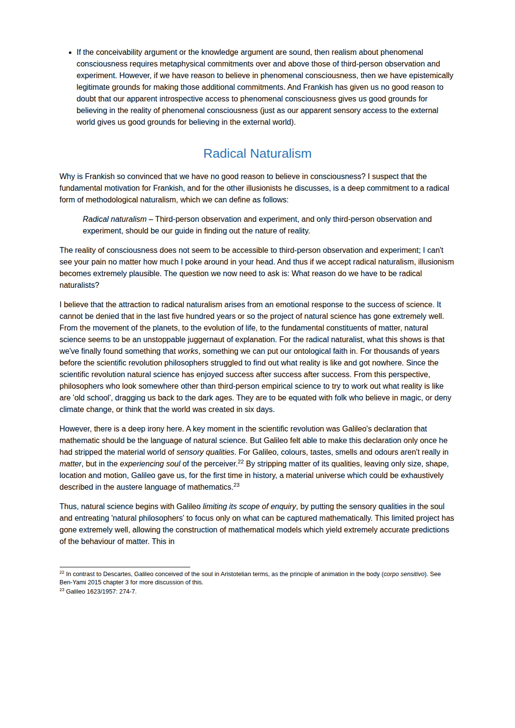If the conceivability argument or the knowledge argument are sound, then realism about phenomenal consciousness requires metaphysical commitments over and above those of third-person observation and experiment. However, if we have reason to believe in phenomenal consciousness, then we have epistemically legitimate grounds for making those additional commitments. And Frankish has given us no good reason to doubt that our apparent introspective access to phenomenal consciousness gives us good grounds for believing in the reality of phenomenal consciousness (just as our apparent sensory access to the external world gives us good grounds for believing in the external world).
Radical Naturalism
Why is Frankish so convinced that we have no good reason to believe in consciousness? I suspect that the fundamental motivation for Frankish, and for the other illusionists he discusses, is a deep commitment to a radical form of methodological naturalism, which we can define as follows:
Radical naturalism – Third-person observation and experiment, and only third-person observation and experiment, should be our guide in finding out the nature of reality.
The reality of consciousness does not seem to be accessible to third-person observation and experiment; I can't see your pain no matter how much I poke around in your head. And thus if we accept radical naturalism, illusionism becomes extremely plausible. The question we now need to ask is: What reason do we have to be radical naturalists?
I believe that the attraction to radical naturalism arises from an emotional response to the success of science. It cannot be denied that in the last five hundred years or so the project of natural science has gone extremely well. From the movement of the planets, to the evolution of life, to the fundamental constituents of matter, natural science seems to be an unstoppable juggernaut of explanation. For the radical naturalist, what this shows is that we've finally found something that works, something we can put our ontological faith in. For thousands of years before the scientific revolution philosophers struggled to find out what reality is like and got nowhere. Since the scientific revolution natural science has enjoyed success after success after success. From this perspective, philosophers who look somewhere other than third-person empirical science to try to work out what reality is like are 'old school', dragging us back to the dark ages. They are to be equated with folk who believe in magic, or deny climate change, or think that the world was created in six days.
However, there is a deep irony here. A key moment in the scientific revolution was Galileo's declaration that mathematic should be the language of natural science. But Galileo felt able to make this declaration only once he had stripped the material world of sensory qualities. For Galileo, colours, tastes, smells and odours aren't really in matter, but in the experiencing soul of the perceiver.22 By stripping matter of its qualities, leaving only size, shape, location and motion, Galileo gave us, for the first time in history, a material universe which could be exhaustively described in the austere language of mathematics.23
Thus, natural science begins with Galileo limiting its scope of enquiry, by putting the sensory qualities in the soul and entreating 'natural philosophers' to focus only on what can be captured mathematically. This limited project has gone extremely well, allowing the construction of mathematical models which yield extremely accurate predictions of the behaviour of matter. This in
22 In contrast to Descartes, Galileo conceived of the soul in Aristotelian terms, as the principle of animation in the body (corpo sensitivo). See Ben-Yami 2015 chapter 3 for more discussion of this.
23 Galileo 1623/1957: 274-7.